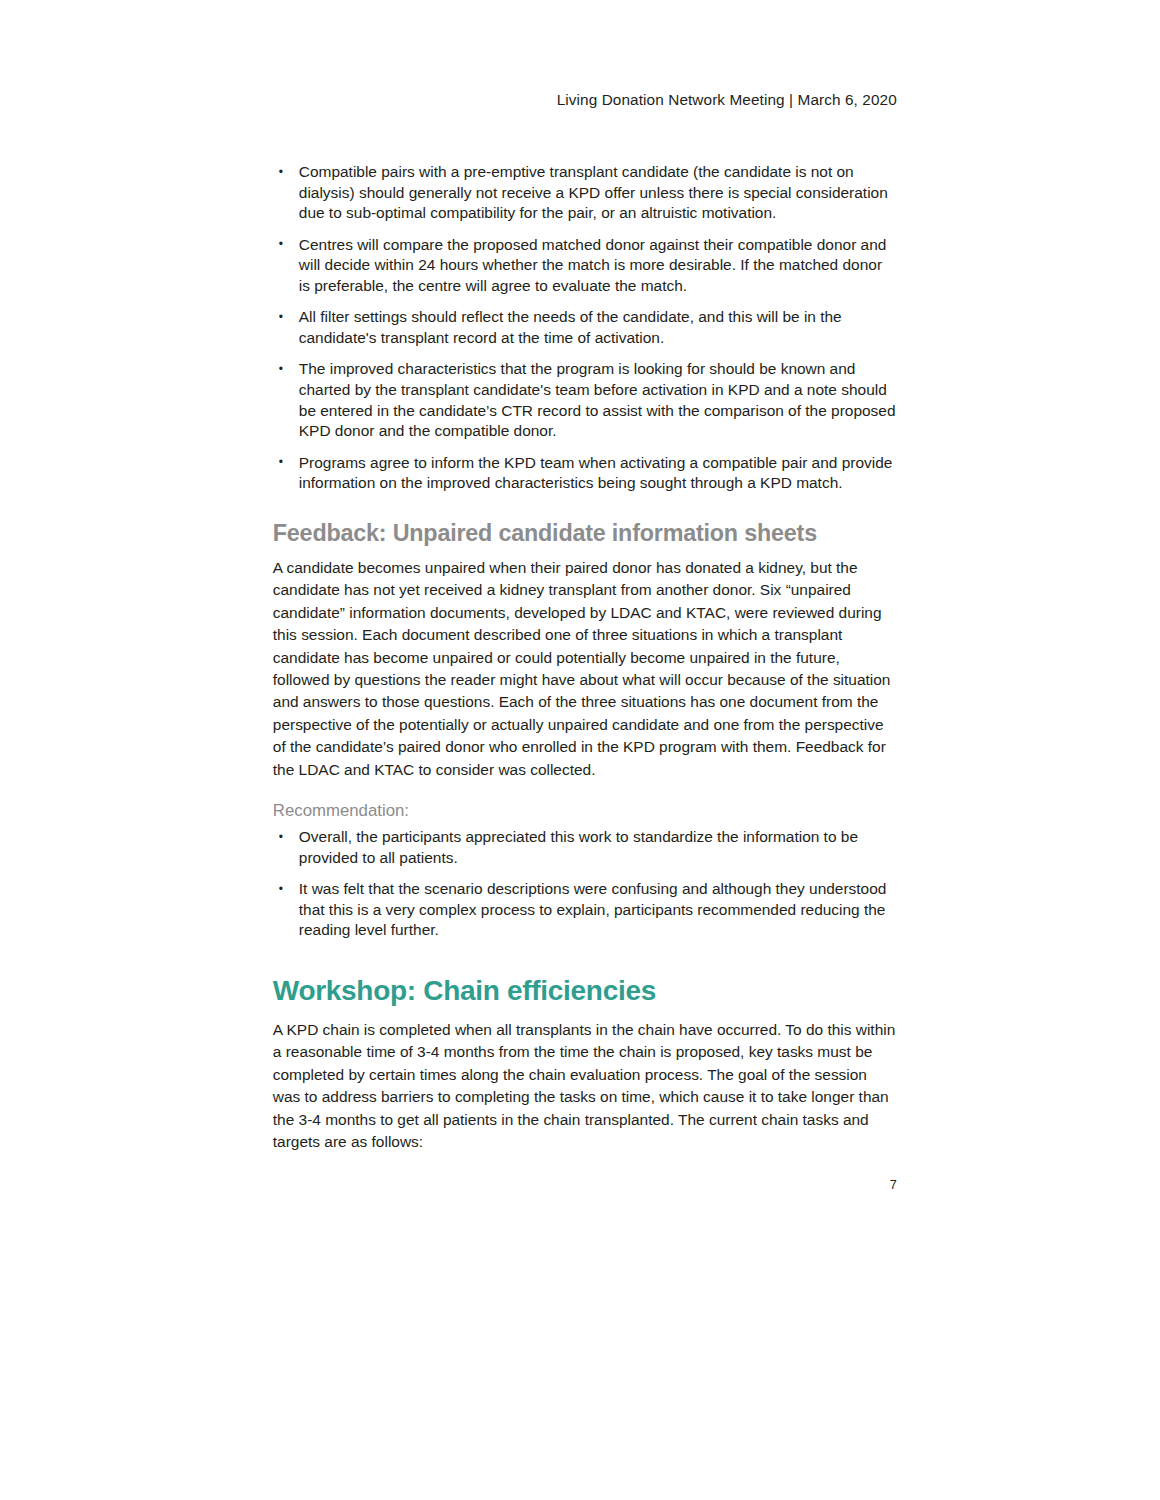Living Donation Network Meeting | March 6, 2020
Compatible pairs with a pre-emptive transplant candidate (the candidate is not on dialysis) should generally not receive a KPD offer unless there is special consideration due to sub-optimal compatibility for the pair, or an altruistic motivation.
Centres will compare the proposed matched donor against their compatible donor and will decide within 24 hours whether the match is more desirable. If the matched donor is preferable, the centre will agree to evaluate the match.
All filter settings should reflect the needs of the candidate, and this will be in the candidate's transplant record at the time of activation.
The improved characteristics that the program is looking for should be known and charted by the transplant candidate's team before activation in KPD and a note should be entered in the candidate’s CTR record to assist with the comparison of the proposed KPD donor and the compatible donor.
Programs agree to inform the KPD team when activating a compatible pair and provide information on the improved characteristics being sought through a KPD match.
Feedback: Unpaired candidate information sheets
A candidate becomes unpaired when their paired donor has donated a kidney, but the candidate has not yet received a kidney transplant from another donor. Six “unpaired candidate” information documents, developed by LDAC and KTAC, were reviewed during this session. Each document described one of three situations in which a transplant candidate has become unpaired or could potentially become unpaired in the future, followed by questions the reader might have about what will occur because of the situation and answers to those questions. Each of the three situations has one document from the perspective of the potentially or actually unpaired candidate and one from the perspective of the candidate’s paired donor who enrolled in the KPD program with them. Feedback for the LDAC and KTAC to consider was collected.
Recommendation:
Overall, the participants appreciated this work to standardize the information to be provided to all patients.
It was felt that the scenario descriptions were confusing and although they understood that this is a very complex process to explain, participants recommended reducing the reading level further.
Workshop: Chain efficiencies
A KPD chain is completed when all transplants in the chain have occurred. To do this within a reasonable time of 3-4 months from the time the chain is proposed, key tasks must be completed by certain times along the chain evaluation process. The goal of the session was to address barriers to completing the tasks on time, which cause it to take longer than the 3-4 months to get all patients in the chain transplanted. The current chain tasks and targets are as follows:
7